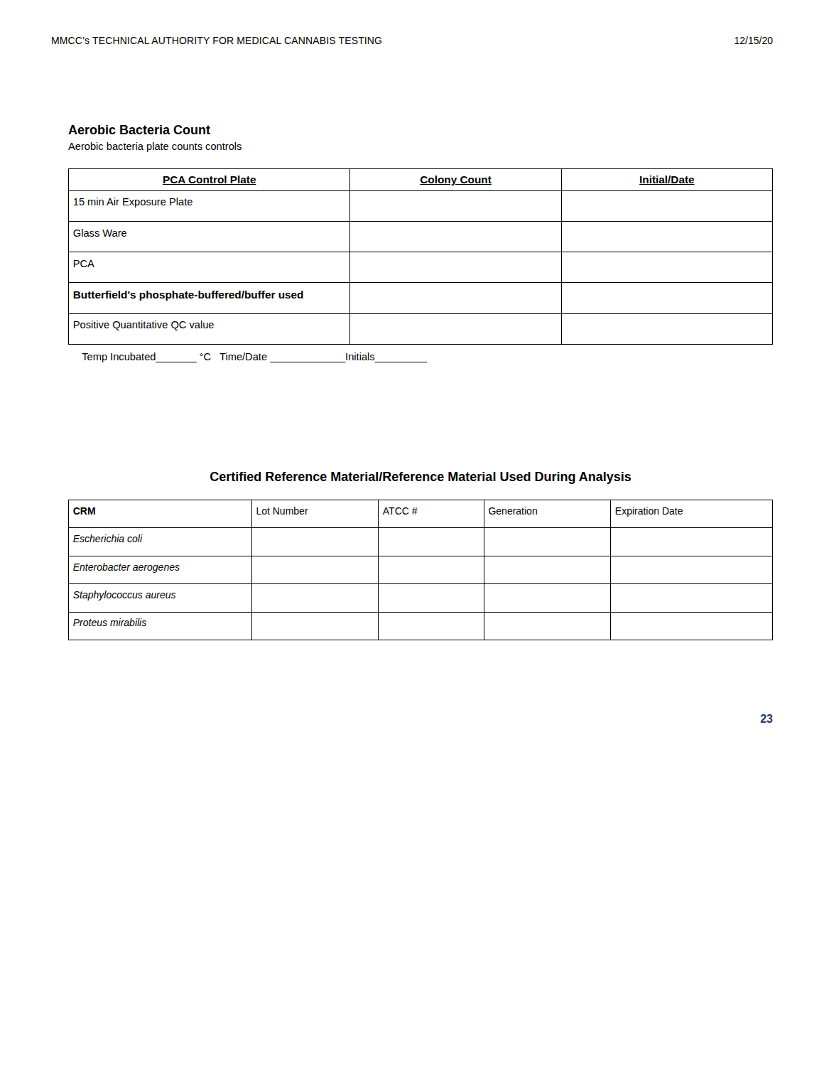MMCC’s TECHNICAL AUTHORITY FOR MEDICAL CANNABIS TESTING
12/15/20
Aerobic Bacteria Count
Aerobic bacteria plate counts controls
| PCA Control Plate | Colony Count | Initial/Date |
| --- | --- | --- |
| 15 min Air Exposure Plate | | |
| Glass Ware | | |
| PCA | | |
| Butterfield's phosphate-buffered/buffer used | | |
| Positive Quantitative QC value | | |
Temp Incubated_______ °C Time/Date _____________Initials_________
Certified Reference Material/Reference Material Used During Analysis
| CRM | Lot Number | ATCC # | Generation | Expiration Date |
| --- | --- | --- | --- | --- |
| Escherichia coli | | | | |
| Enterobacter aerogenes | | | | |
| Staphylococcus aureus | | | | |
| Proteus mirabilis | | | | |
23